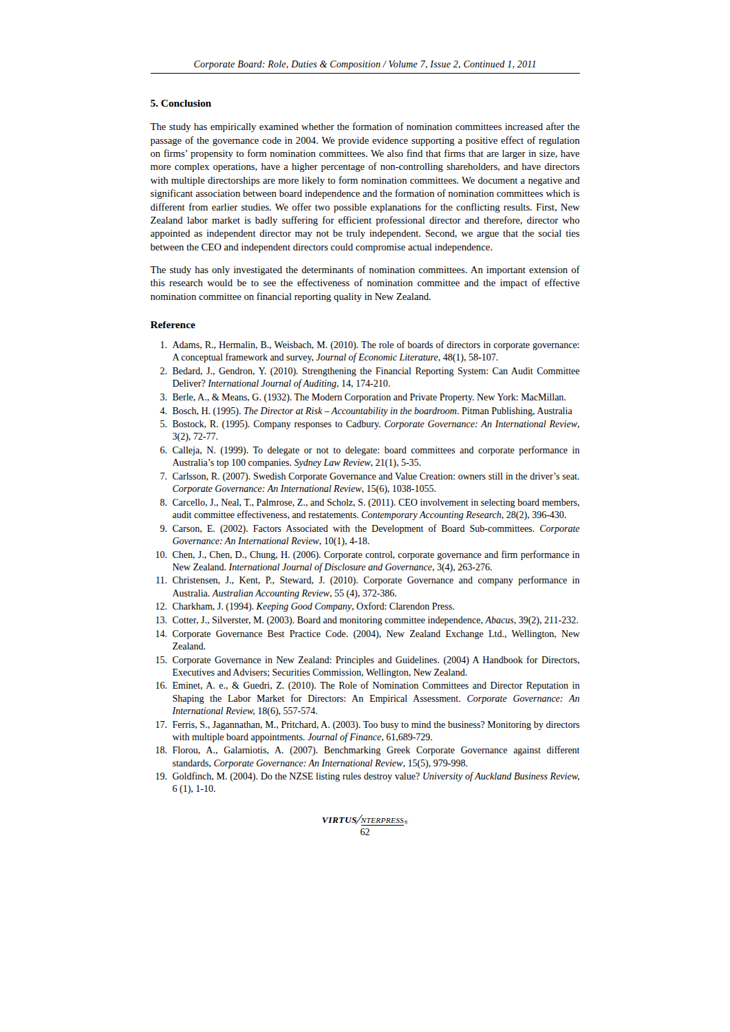Corporate Board: Role, Duties & Composition / Volume 7, Issue 2, Continued 1, 2011
5. Conclusion
The study has empirically examined whether the formation of nomination committees increased after the passage of the governance code in 2004. We provide evidence supporting a positive effect of regulation on firms’ propensity to form nomination committees. We also find that firms that are larger in size, have more complex operations, have a higher percentage of non-controlling shareholders, and have directors with multiple directorships are more likely to form nomination committees. We document a negative and significant association between board independence and the formation of nomination committees which is different from earlier studies. We offer two possible explanations for the conflicting results. First, New Zealand labor market is badly suffering for efficient professional director and therefore, director who appointed as independent director may not be truly independent. Second, we argue that the social ties between the CEO and independent directors could compromise actual independence.
The study has only investigated the determinants of nomination committees. An important extension of this research would be to see the effectiveness of nomination committee and the impact of effective nomination committee on financial reporting quality in New Zealand.
Reference
Adams, R., Hermalin, B., Weisbach, M. (2010). The role of boards of directors in corporate governance: A conceptual framework and survey, Journal of Economic Literature, 48(1), 58-107.
Bedard, J., Gendron, Y. (2010). Strengthening the Financial Reporting System: Can Audit Committee Deliver? International Journal of Auditing, 14, 174-210.
Berle, A., & Means, G. (1932). The Modern Corporation and Private Property. New York: MacMillan.
Bosch, H. (1995). The Director at Risk – Accountability in the boardroom. Pitman Publishing, Australia
Bostock, R. (1995). Company responses to Cadbury. Corporate Governance: An International Review, 3(2), 72-77.
Calleja, N. (1999). To delegate or not to delegate: board committees and corporate performance in Australia’s top 100 companies. Sydney Law Review, 21(1), 5-35.
Carlsson, R. (2007). Swedish Corporate Governance and Value Creation: owners still in the driver’s seat. Corporate Governance: An International Review, 15(6), 1038-1055.
Carcello, J., Neal, T., Palmrose, Z., and Scholz, S. (2011). CEO involvement in selecting board members, audit committee effectiveness, and restatements. Contemporary Accounting Research, 28(2), 396-430.
Carson, E. (2002). Factors Associated with the Development of Board Sub-committees. Corporate Governance: An International Review, 10(1), 4-18.
Chen, J., Chen, D., Chung, H. (2006). Corporate control, corporate governance and firm performance in New Zealand. International Journal of Disclosure and Governance, 3(4), 263-276.
Christensen, J., Kent, P., Steward, J. (2010). Corporate Governance and company performance in Australia. Australian Accounting Review, 55 (4), 372-386.
Charkham, J. (1994). Keeping Good Company, Oxford: Clarendon Press.
Cotter, J., Silverster, M. (2003). Board and monitoring committee independence, Abacus, 39(2), 211-232.
Corporate Governance Best Practice Code. (2004), New Zealand Exchange Ltd., Wellington, New Zealand.
Corporate Governance in New Zealand: Principles and Guidelines. (2004) A Handbook for Directors, Executives and Advisers; Securities Commission, Wellington, New Zealand.
Eminet, A. e., & Guedri, Z. (2010). The Role of Nomination Committees and Director Reputation in Shaping the Labor Market for Directors: An Empirical Assessment. Corporate Governance: An International Review, 18(6), 557-574.
Ferris, S., Jagannathan, M., Pritchard, A. (2003). Too busy to mind the business? Monitoring by directors with multiple board appointments. Journal of Finance, 61,689-729.
Florou, A., Galarniotis, A. (2007). Benchmarking Greek Corporate Governance against different standards, Corporate Governance: An International Review, 15(5), 979-998.
Goldfinch, M. (2004). Do the NZSE listing rules destroy value? University of Auckland Business Review, 6 (1), 1-10.
VIRTUS⁄NTERPRESS®
62